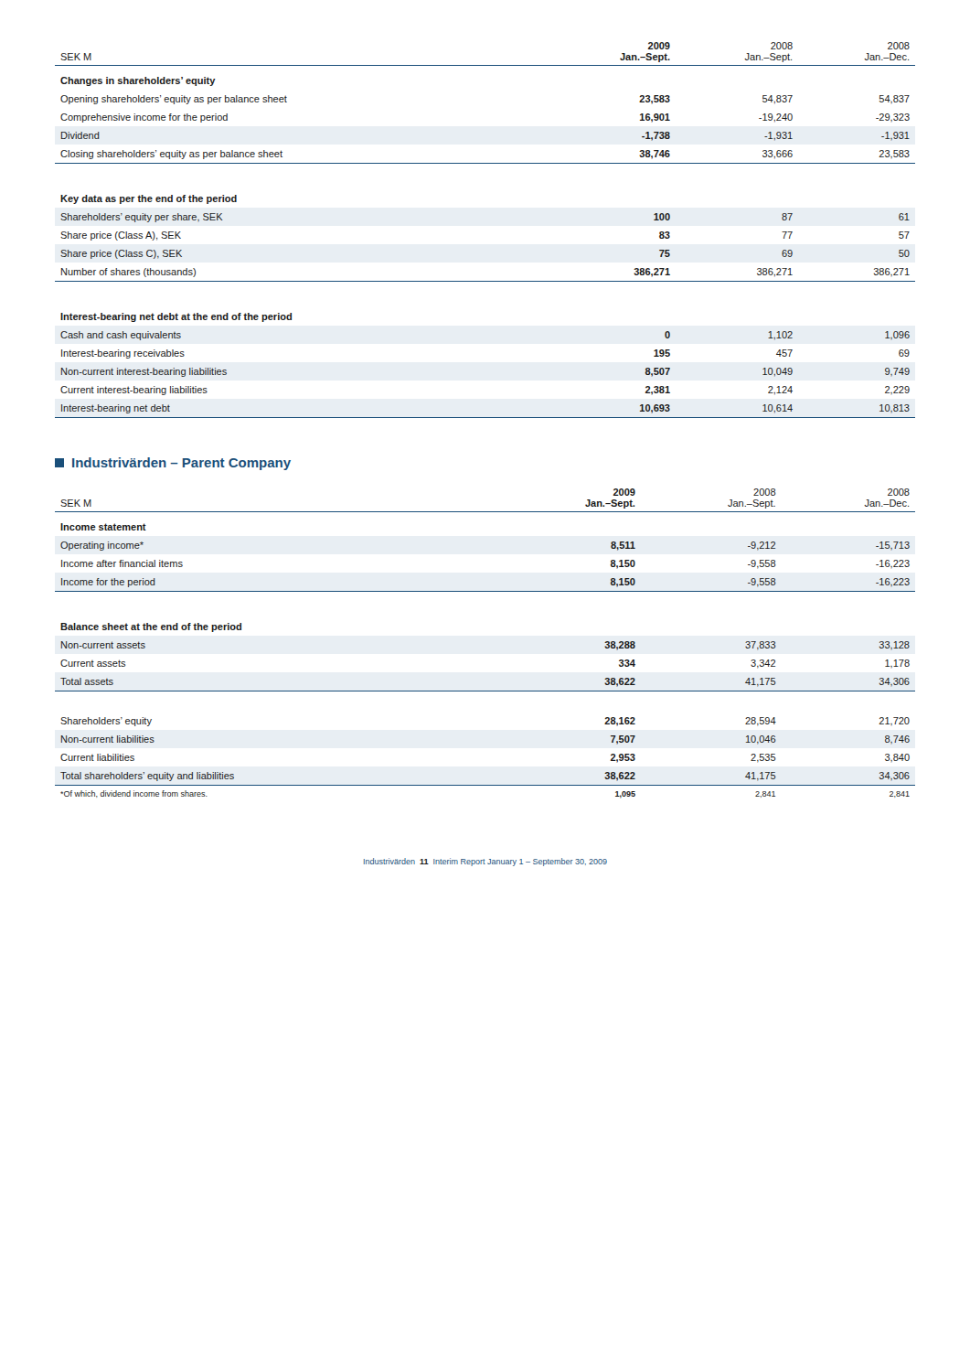| SEK M | 2009 Jan.–Sept. | 2008 Jan.–Sept. | 2008 Jan.–Dec. |
| --- | --- | --- | --- |
| Changes in shareholders’ equity |
| Opening shareholders’ equity as per balance sheet | 23,583 | 54,837 | 54,837 |
| Comprehensive income for the period | 16,901 | -19,240 | -29,323 |
| Dividend | -1,738 | -1,931 | -1,931 |
| Closing shareholders’ equity as per balance sheet | 38,746 | 33,666 | 23,583 |
| Key data as per the end of the period |
| Shareholders’ equity per share, SEK | 100 | 87 | 61 |
| Share price (Class A), SEK | 83 | 77 | 57 |
| Share price (Class C), SEK | 75 | 69 | 50 |
| Number of shares (thousands) | 386,271 | 386,271 | 386,271 |
| Interest-bearing net debt at the end of the period |
| Cash and cash equivalents | 0 | 1,102 | 1,096 |
| Interest-bearing receivables | 195 | 457 | 69 |
| Non-current interest-bearing liabilities | 8,507 | 10,049 | 9,749 |
| Current interest-bearing liabilities | 2,381 | 2,124 | 2,229 |
| Interest-bearing net debt | 10,693 | 10,614 | 10,813 |
Industrivärden – Parent Company
| SEK M | 2009 Jan.–Sept. | 2008 Jan.–Sept. | 2008 Jan.–Dec. |
| --- | --- | --- | --- |
| Income statement |
| Operating income* | 8,511 | -9,212 | -15,713 |
| Income after financial items | 8,150 | -9,558 | -16,223 |
| Income for the period | 8,150 | -9,558 | -16,223 |
| Balance sheet at the end of the period |
| Non-current assets | 38,288 | 37,833 | 33,128 |
| Current assets | 334 | 3,342 | 1,178 |
| Total assets | 38,622 | 41,175 | 34,306 |
| Shareholders’ equity | 28,162 | 28,594 | 21,720 |
| Non-current liabilities | 7,507 | 10,046 | 8,746 |
| Current liabilities | 2,953 | 2,535 | 3,840 |
| Total shareholders’ equity and liabilities | 38,622 | 41,175 | 34,306 |
| *Of which, dividend income from shares. | 1,095 | 2,841 | 2,841 |
Industrivärden 11 Interim Report January 1 – September 30, 2009